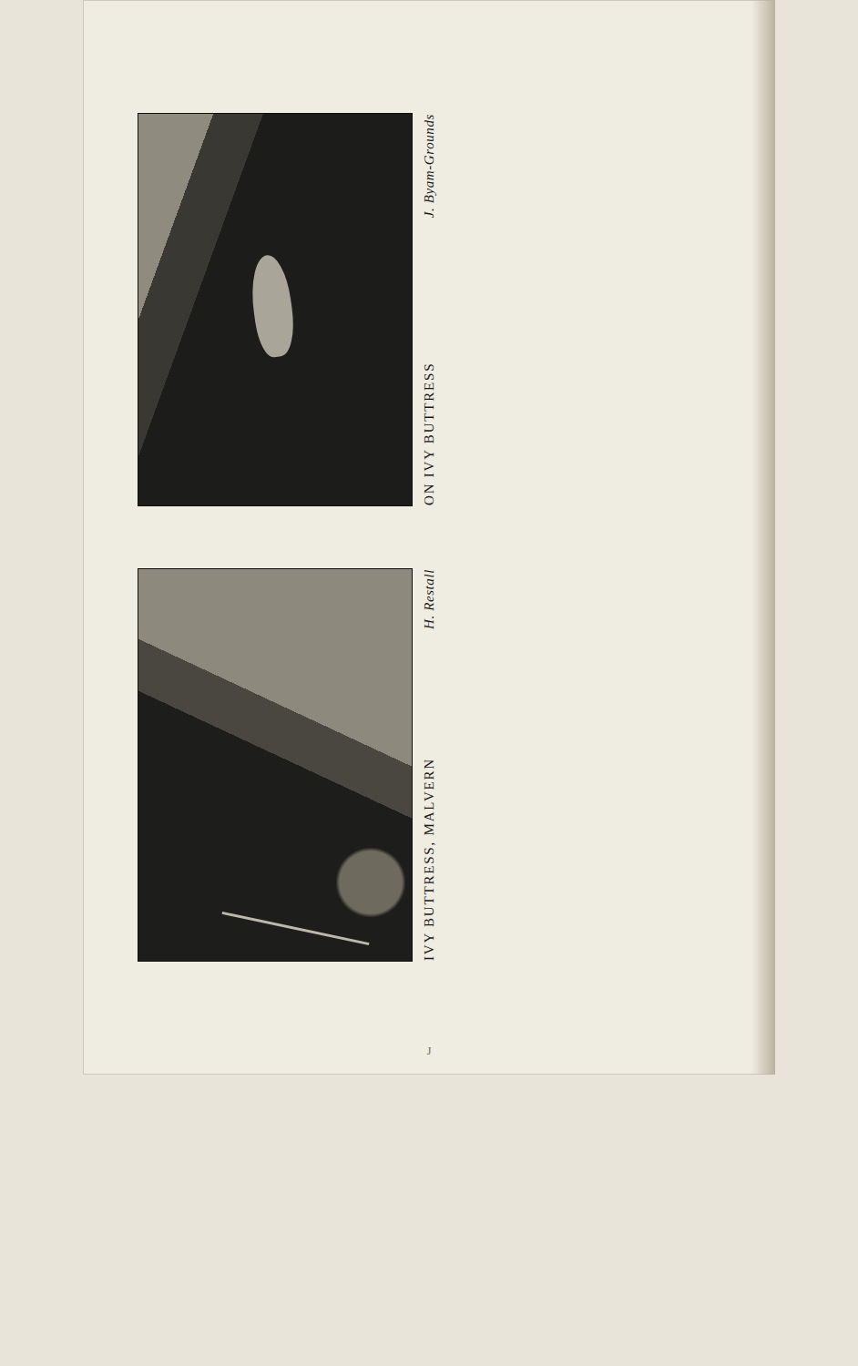Ivy Buttress, Malvern H. Restall
On Ivy Buttress J. Byam-Grounds
J